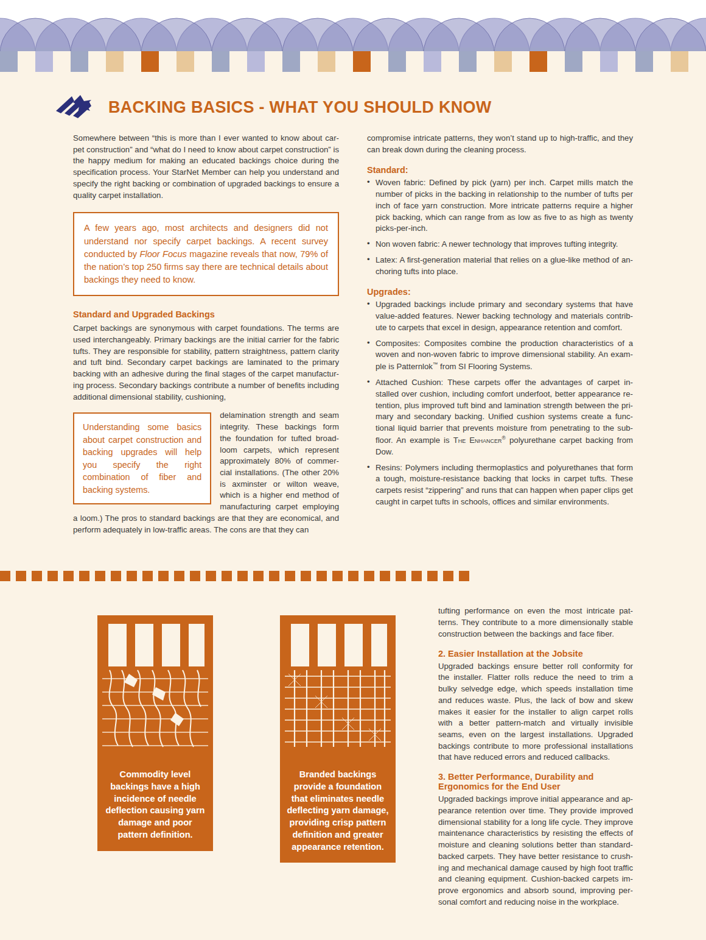Backing Basics - What You Should Know
Somewhere between “this is more than I ever wanted to know about carpet construction” and “what do I need to know about carpet construction” is the happy medium for making an educated backings choice during the specification process. Your StarNet Member can help you understand and specify the right backing or combination of upgraded backings to ensure a quality carpet installation.
A few years ago, most architects and designers did not understand nor specify carpet backings. A recent survey conducted by Floor Focus magazine reveals that now, 79% of the nation’s top 250 firms say there are technical details about backings they need to know.
Standard and Upgraded Backings
Carpet backings are synonymous with carpet foundations. The terms are used interchangeably. Primary backings are the initial carrier for the fabric tufts. They are responsible for stability, pattern straightness, pattern clarity and tuft bind. Secondary carpet backings are laminated to the primary backing with an adhesive during the final stages of the carpet manufacturing process. Secondary backings contribute a number of benefits including additional dimensional stability, cushioning,
Understanding some basics about carpet construction and backing upgrades will help you specify the right combination of fiber and backing systems.
delamination strength and seam integrity. These backings form the foundation for tufted broadloom carpets, which represent approximately 80% of commercial installations. (The other 20% is axminster or wilton weave, which is a higher end method of manufacturing carpet employing a loom.) The pros to standard backings are that they are economical, and perform adequately in low-traffic areas. The cons are that they can
compromise intricate patterns, they won’t stand up to high-traffic, and they can break down during the cleaning process.
Standard:
Woven fabric: Defined by pick (yarn) per inch. Carpet mills match the number of picks in the backing in relationship to the number of tufts per inch of face yarn construction. More intricate patterns require a higher pick backing, which can range from as low as five to as high as twenty picks-per-inch.
Non woven fabric: A newer technology that improves tufting integrity.
Latex: A first-generation material that relies on a glue-like method of anchoring tufts into place.
Upgrades:
Upgraded backings include primary and secondary systems that have value-added features. Newer backing technology and materials contribute to carpets that excel in design, appearance retention and comfort.
Composites: Composites combine the production characteristics of a woven and non-woven fabric to improve dimensional stability. An example is Patternlok™ from SI Flooring Systems.
Attached Cushion: These carpets offer the advantages of carpet installed over cushion, including comfort underfoot, better appearance retention, plus improved tuft bind and lamination strength between the primary and secondary backing. Unified cushion systems create a functional liquid barrier that prevents moisture from penetrating to the subfloor. An example is The Enhancer® polyurethane carpet backing from Dow.
Resins: Polymers including thermoplastics and polyurethanes that form a tough, moisture-resistance backing that locks in carpet tufts. These carpets resist “zippering” and runs that can happen when paper clips get caught in carpet tufts in schools, offices and similar environments.
Commodity level backings have a high incidence of needle deflection causing yarn damage and poor pattern definition.
Branded backings provide a foundation that eliminates needle deflecting yarn damage, providing crisp pattern definition and greater appearance retention.
tufting performance on even the most intricate patterns. They contribute to a more dimensionally stable construction between the backings and face fiber.
2. Easier Installation at the Jobsite
Upgraded backings ensure better roll conformity for the installer. Flatter rolls reduce the need to trim a bulky selvedge edge, which speeds installation time and reduces waste. Plus, the lack of bow and skew makes it easier for the installer to align carpet rolls with a better pattern-match and virtually invisible seams, even on the largest installations. Upgraded backings contribute to more professional installations that have reduced errors and reduced callbacks.
3. Better Performance, Durability and Ergonomics for the End User
Upgraded backings improve initial appearance and appearance retention over time. They provide improved dimensional stability for a long life cycle. They improve maintenance characteristics by resisting the effects of moisture and cleaning solutions better than standard-backed carpets. They have better resistance to crushing and mechanical damage caused by high foot traffic and cleaning equipment. Cushion-backed carpets improve ergonomics and absorb sound, improving personal comfort and reducing noise in the workplace.